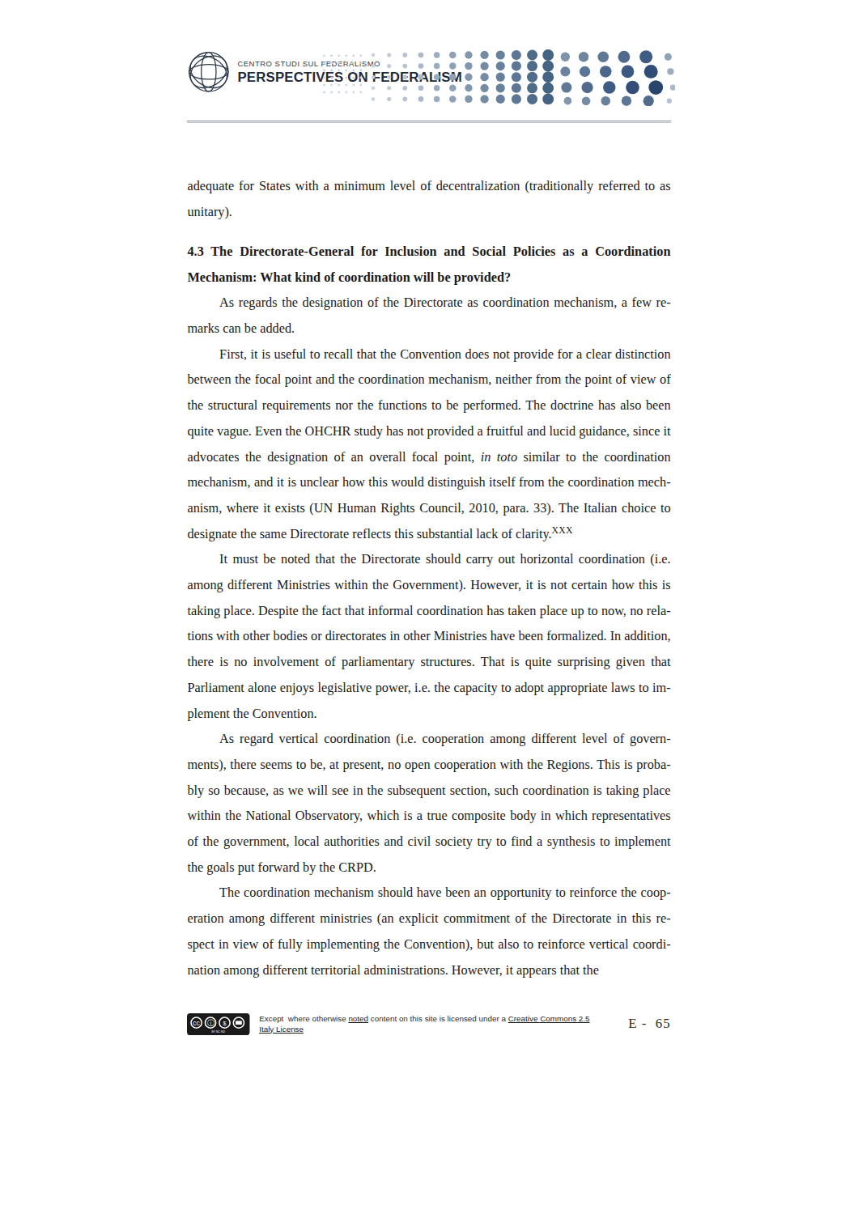CENTRO STUDI SUL FEDERALISMO
PERSPECTIVES ON FEDERALISM
adequate for States with a minimum level of decentralization (traditionally referred to as unitary).
4.3 The Directorate-General for Inclusion and Social Policies as a Coordination Mechanism: What kind of coordination will be provided?
As regards the designation of the Directorate as coordination mechanism, a few remarks can be added.
First, it is useful to recall that the Convention does not provide for a clear distinction between the focal point and the coordination mechanism, neither from the point of view of the structural requirements nor the functions to be performed. The doctrine has also been quite vague. Even the OHCHR study has not provided a fruitful and lucid guidance, since it advocates the designation of an overall focal point, in toto similar to the coordination mechanism, and it is unclear how this would distinguish itself from the coordination mechanism, where it exists (UN Human Rights Council, 2010, para. 33). The Italian choice to designate the same Directorate reflects this substantial lack of clarity.XXX
It must be noted that the Directorate should carry out horizontal coordination (i.e. among different Ministries within the Government). However, it is not certain how this is taking place. Despite the fact that informal coordination has taken place up to now, no relations with other bodies or directorates in other Ministries have been formalized. In addition, there is no involvement of parliamentary structures. That is quite surprising given that Parliament alone enjoys legislative power, i.e. the capacity to adopt appropriate laws to implement the Convention.
As regard vertical coordination (i.e. cooperation among different level of governments), there seems to be, at present, no open cooperation with the Regions. This is probably so because, as we will see in the subsequent section, such coordination is taking place within the National Observatory, which is a true composite body in which representatives of the government, local authorities and civil society try to find a synthesis to implement the goals put forward by the CRPD.
The coordination mechanism should have been an opportunity to reinforce the cooperation among different ministries (an explicit commitment of the Directorate in this respect in view of fully implementing the Convention), but also to reinforce vertical coordination among different territorial administrations. However, it appears that the
cc ⓘ $ BY NC ND
Except where otherwise noted content on this site is licensed under a Creative Commons 2.5 Italy License
E - 65